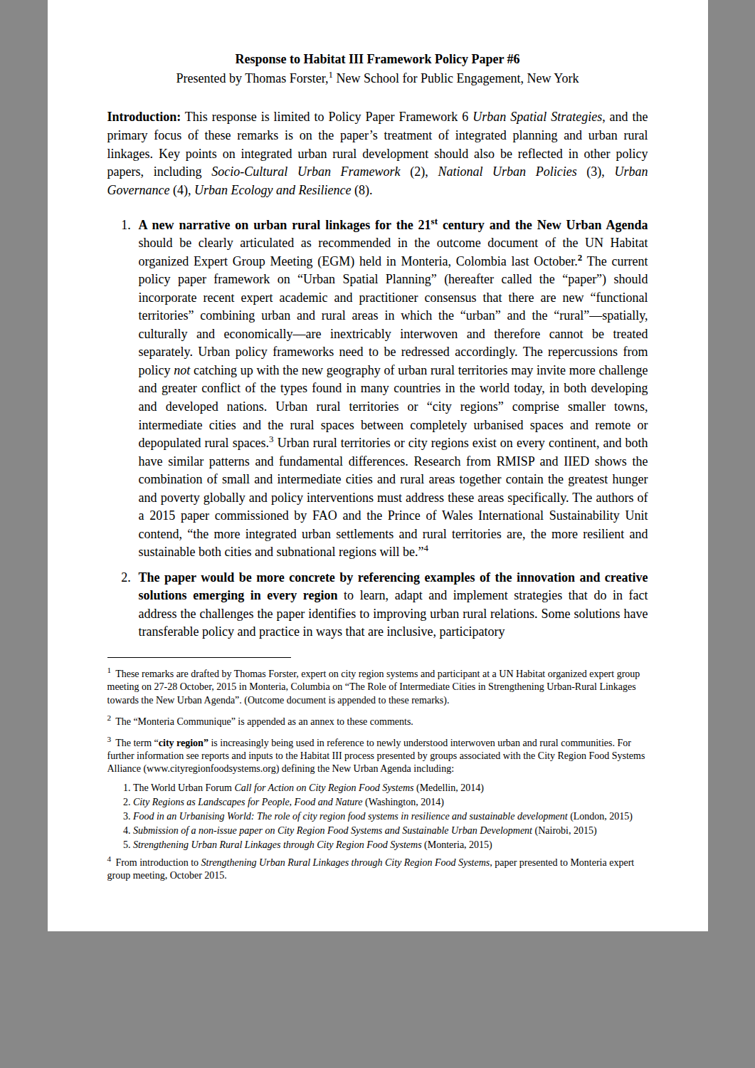Response to Habitat III Framework Policy Paper #6
Presented by Thomas Forster,1 New School for Public Engagement, New York
Introduction: This response is limited to Policy Paper Framework 6 Urban Spatial Strategies, and the primary focus of these remarks is on the paper’s treatment of integrated planning and urban rural linkages. Key points on integrated urban rural development should also be reflected in other policy papers, including Socio-Cultural Urban Framework (2), National Urban Policies (3), Urban Governance (4), Urban Ecology and Resilience (8).
A new narrative on urban rural linkages for the 21st century and the New Urban Agenda should be clearly articulated as recommended in the outcome document of the UN Habitat organized Expert Group Meeting (EGM) held in Monteria, Colombia last October.2 The current policy paper framework on “Urban Spatial Planning” (hereafter called the “paper”) should incorporate recent expert academic and practitioner consensus that there are new “functional territories” combining urban and rural areas in which the “urban” and the “rural”—spatially, culturally and economically—are inextricably interwoven and therefore cannot be treated separately. Urban policy frameworks need to be redressed accordingly. The repercussions from policy not catching up with the new geography of urban rural territories may invite more challenge and greater conflict of the types found in many countries in the world today, in both developing and developed nations. Urban rural territories or “city regions” comprise smaller towns, intermediate cities and the rural spaces between completely urbanised spaces and remote or depopulated rural spaces.3 Urban rural territories or city regions exist on every continent, and both have similar patterns and fundamental differences. Research from RMISP and IIED shows the combination of small and intermediate cities and rural areas together contain the greatest hunger and poverty globally and policy interventions must address these areas specifically. The authors of a 2015 paper commissioned by FAO and the Prince of Wales International Sustainability Unit contend, “the more integrated urban settlements and rural territories are, the more resilient and sustainable both cities and subnational regions will be.”4
The paper would be more concrete by referencing examples of the innovation and creative solutions emerging in every region to learn, adapt and implement strategies that do in fact address the challenges the paper identifies to improving urban rural relations. Some solutions have transferable policy and practice in ways that are inclusive, participatory
1 These remarks are drafted by Thomas Forster, expert on city region systems and participant at a UN Habitat organized expert group meeting on 27-28 October, 2015 in Monteria, Columbia on “The Role of Intermediate Cities in Strengthening Urban-Rural Linkages towards the New Urban Agenda”. (Outcome document is appended to these remarks).
2 The “Monteria Communique” is appended as an annex to these comments.
3 The term “city region” is increasingly being used in reference to newly understood interwoven urban and rural communities. For further information see reports and inputs to the Habitat III process presented by groups associated with the City Region Food Systems Alliance (www.cityregionfoodsystems.org) defining the New Urban Agenda including:
The World Urban Forum Call for Action on City Region Food Systems (Medellin, 2014)
City Regions as Landscapes for People, Food and Nature (Washington, 2014)
Food in an Urbanising World: The role of city region food systems in resilience and sustainable development (London, 2015)
Submission of a non-issue paper on City Region Food Systems and Sustainable Urban Development (Nairobi, 2015)
Strengthening Urban Rural Linkages through City Region Food Systems (Monteria, 2015)
4 From introduction to Strengthening Urban Rural Linkages through City Region Food Systems, paper presented to Monteria expert group meeting, October 2015.